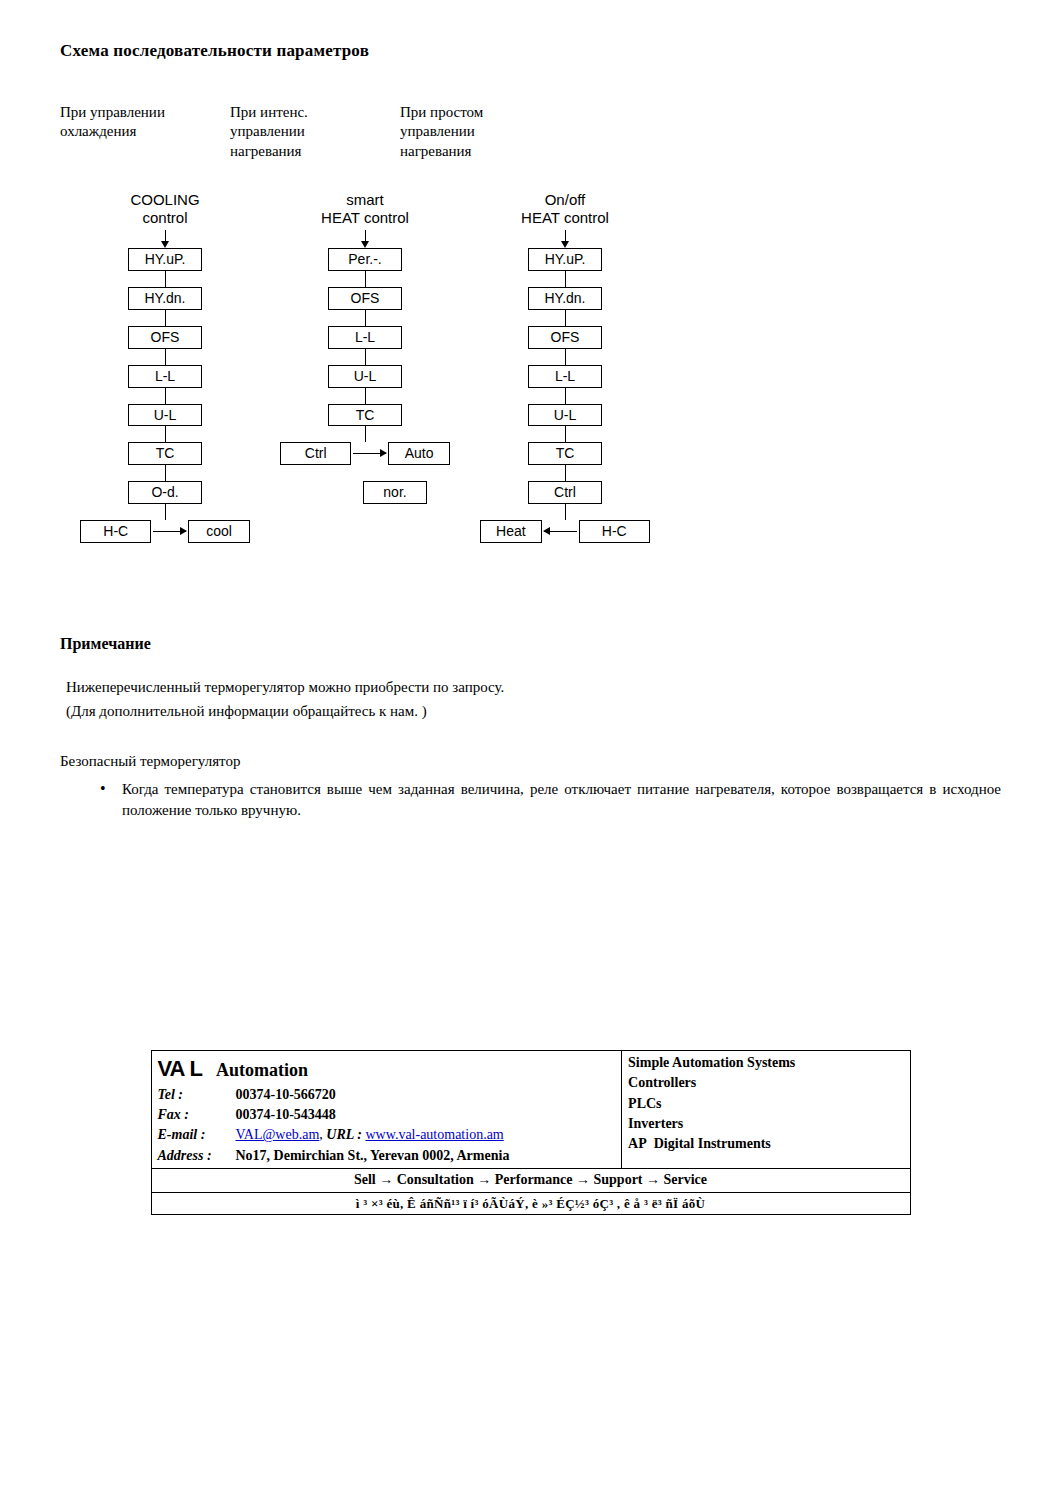Схема последовательности параметров
При управлении
охлаждения
При интенс.
управлении
нагревания
При простом
управлении
нагревания
COOLING
control
HY.uP.
HY.dn.
OFS
L-L
U-L
TC
O-d.
H-C
cool
smart
HEAT control
Per.-.
OFS
L-L
U-L
TC
Ctrl
Auto
nor.
On/off
HEAT control
HY.uP.
HY.dn.
OFS
L-L
U-L
TC
Ctrl
Heat
H-C
Примечание
Нижеперечисленный терморегулятор можно приобрести по запросу.
(Для дополнительной информации обращайтесь к нам. )
Безопасный терморегулятор
Когда температура становится выше чем заданная величина, реле отключает питание нагревателя, которое возвращается в исходное положение только вручную.
| VA L Automation Tel : 00374-10-566720 Fax : 00374-10-543448 E-mail : VAL@web.am , URL : www.val-automation.am Address : No17, Demirchian St., Yerevan 0002, Armenia | Simple Automation Systems Controllers PLCs Inverters AP Digital Instruments |
| Sell → Consultation → Performance → Support → Service |
| ì ³ ×³ éù, Ê áñÑñ¹³ ï í³ óÃÙáÝ, è »³ ÉÇ½³ óÇ³ , ê å ³ ë³ ñÏ áõÙ |